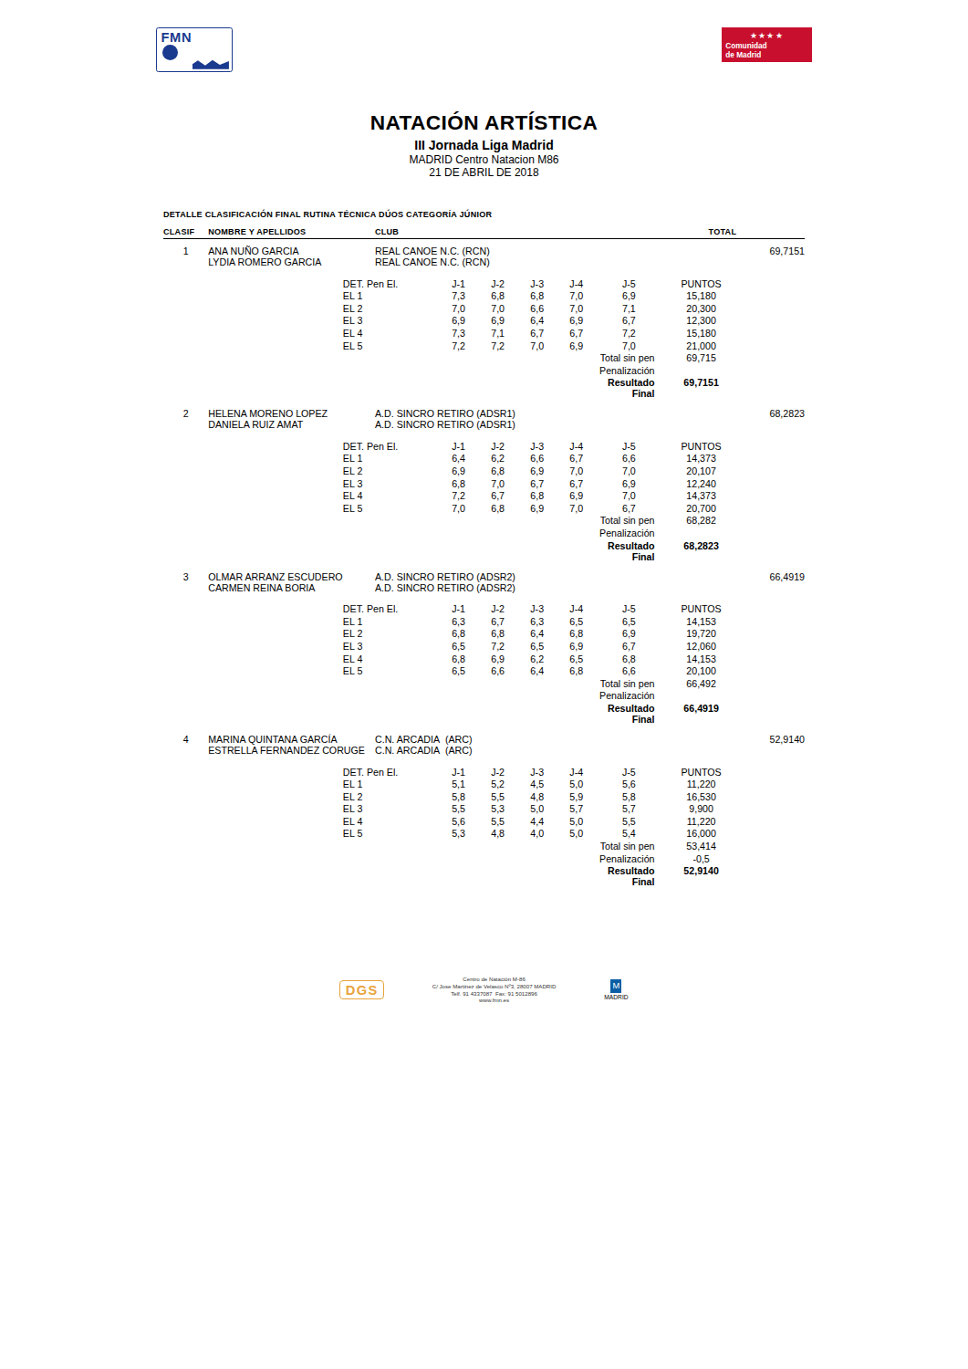FMN
★★★★
Comunidad
de Madrid
NATACIÓN ARTÍSTICA
III Jornada Liga Madrid
MADRID Centro Natacion M86
21 DE ABRIL DE 2018
DETALLE CLASIFICACIÓN FINAL RUTINA TÉCNICA DÚOS CATEGORÍA JÚNIOR
| CLASIF | NOMBRE Y APELLIDOS | CLUB | TOTAL |
| --- | --- | --- | --- |
| 1 | ANA NUÑO GARCIA | REAL CANOE N.C. (RCN) | 69,7151 |
| | LYDIA ROMERO GARCIA | REAL CANOE N.C. (RCN) | |
| / DET. Pen El. / J-1 / J-2 / J-3 / J-4 / J-5 / PUNTOS / / --- / --- / --- / --- / --- / --- / --- / / EL 1 / 7,3 / 6,8 / 6,8 / 7,0 / 6,9 / 15,180 / / EL 2 / 7,0 / 7,0 / 6,6 / 7,0 / 7,1 / 20,300 / / EL 3 / 6,9 / 6,9 / 6,4 / 6,9 / 6,7 / 12,300 / / EL 4 / 7,3 / 7,1 / 6,7 / 6,7 / 7,2 / 15,180 / / EL 5 / 7,2 / 7,2 / 7,0 / 6,9 / 7,0 / 21,000 / / / Total sin pen / 69,715 / / / Penalización / / / / Resultado Final / 69,7151 / |
| 2 | HELENA MORENO LOPEZ | A.D. SINCRO RETIRO (ADSR1) | 68,2823 |
| | DANIELA RUIZ AMAT | A.D. SINCRO RETIRO (ADSR1) | |
| / DET. Pen El. / J-1 / J-2 / J-3 / J-4 / J-5 / PUNTOS / / --- / --- / --- / --- / --- / --- / --- / / EL 1 / 6,4 / 6,2 / 6,6 / 6,7 / 6,6 / 14,373 / / EL 2 / 6,9 / 6,8 / 6,9 / 7,0 / 7,0 / 20,107 / / EL 3 / 6,8 / 7,0 / 6,7 / 6,7 / 6,9 / 12,240 / / EL 4 / 7,2 / 6,7 / 6,8 / 6,9 / 7,0 / 14,373 / / EL 5 / 7,0 / 6,8 / 6,9 / 7,0 / 6,7 / 20,700 / / / Total sin pen / 68,282 / / / Penalización / / / / Resultado Final / 68,2823 / |
| 3 | OLMAR ARRANZ ESCUDERO | A.D. SINCRO RETIRO (ADSR2) | 66,4919 |
| | CARMEN REINA BORIA | A.D. SINCRO RETIRO (ADSR2) | |
| / DET. Pen El. / J-1 / J-2 / J-3 / J-4 / J-5 / PUNTOS / / --- / --- / --- / --- / --- / --- / --- / / EL 1 / 6,3 / 6,7 / 6,3 / 6,5 / 6,5 / 14,153 / / EL 2 / 6,8 / 6,8 / 6,4 / 6,8 / 6,9 / 19,720 / / EL 3 / 6,5 / 7,2 / 6,5 / 6,9 / 6,7 / 12,060 / / EL 4 / 6,8 / 6,9 / 6,2 / 6,5 / 6,8 / 14,153 / / EL 5 / 6,5 / 6,6 / 6,4 / 6,8 / 6,6 / 20,100 / / / Total sin pen / 66,492 / / / Penalización / / / / Resultado Final / 66,4919 / |
| 4 | MARINA QUINTANA GARCÍA | C.N. ARCADIA (ARC) | 52,9140 |
| | ESTRELLA FERNANDEZ CORUGE | C.N. ARCADIA (ARC) | |
| / DET. Pen El. / J-1 / J-2 / J-3 / J-4 / J-5 / PUNTOS / / --- / --- / --- / --- / --- / --- / --- / / EL 1 / 5,1 / 5,2 / 4,5 / 5,0 / 5,6 / 11,220 / / EL 2 / 5,8 / 5,5 / 4,8 / 5,9 / 5,8 / 16,530 / / EL 3 / 5,5 / 5,3 / 5,0 / 5,7 / 5,7 / 9,900 / / EL 4 / 5,6 / 5,5 / 4,4 / 5,0 / 5,5 / 11,220 / / EL 5 / 5,3 / 4,8 / 4,0 / 5,0 / 5,4 / 16,000 / / / Total sin pen / 53,414 / / / Penalización / -0,5 / / / Resultado Final / 52,9140 / |
DGS
Centro de Natación M-86
C/ Jose Martinez de Velasco Nº3, 28007 MADRID
Telf. 91 4337087 Fax: 91 5012896
www.fmn.es
M
MADRID